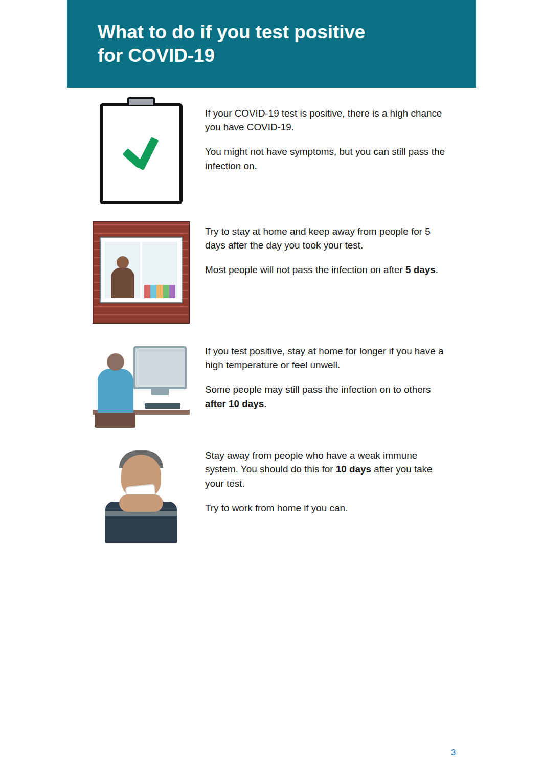What to do if you test positive
for COVID-19
If your COVID-19 test is positive, there is a high chance you have COVID-19.
You might not have symptoms, but you can still pass the infection on.
Try to stay at home and keep away from people for 5 days after the day you took your test.
Most people will not pass the infection on after 5 days.
If you test positive, stay at home for longer if you have a high temperature or feel unwell.
Some people may still pass the infection on to others after 10 days.
Stay away from people who have a weak immune system. You should do this for 10 days after you take your test.
Try to work from home if you can.
3